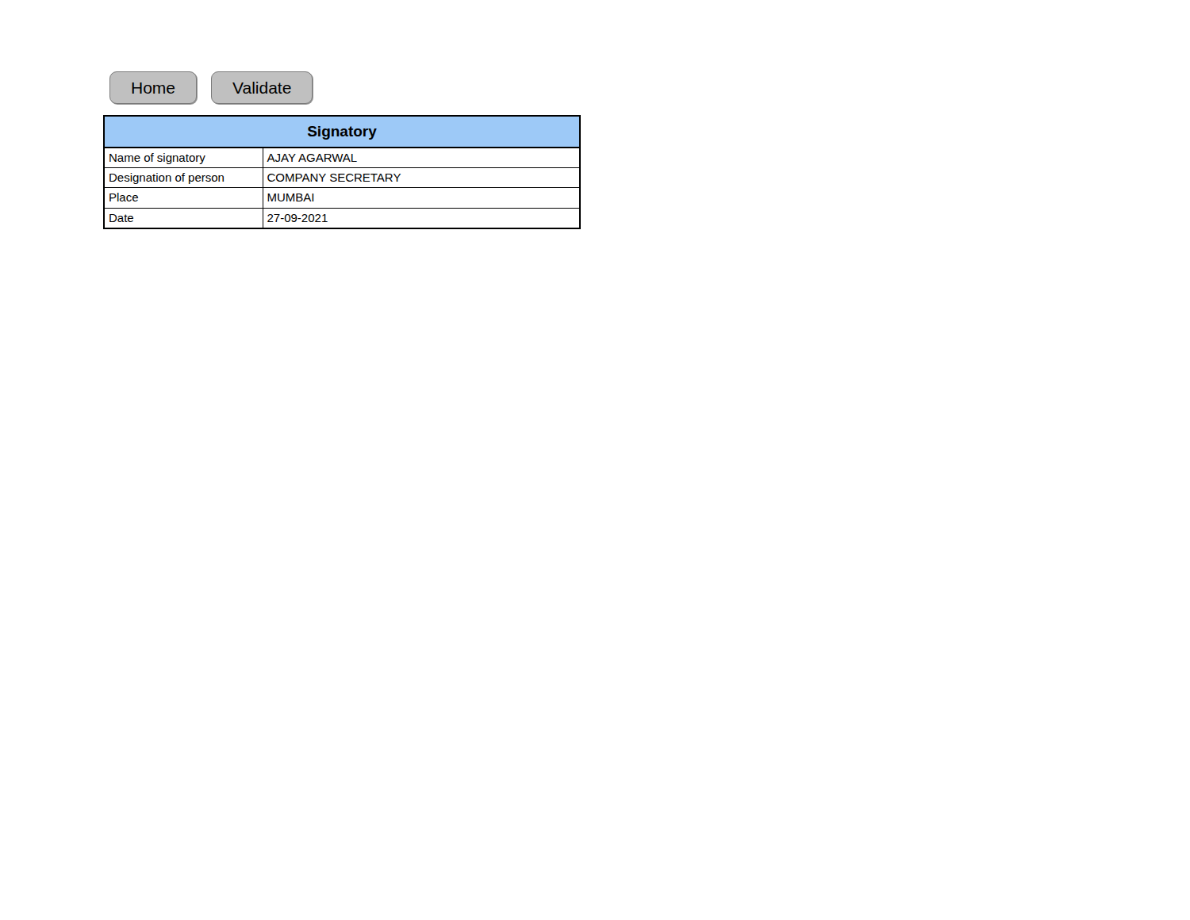Home Validate
| Signatory |
| --- |
| Name of signatory | AJAY AGARWAL |
| Designation of person | COMPANY SECRETARY |
| Place | MUMBAI |
| Date | 27-09-2021 |